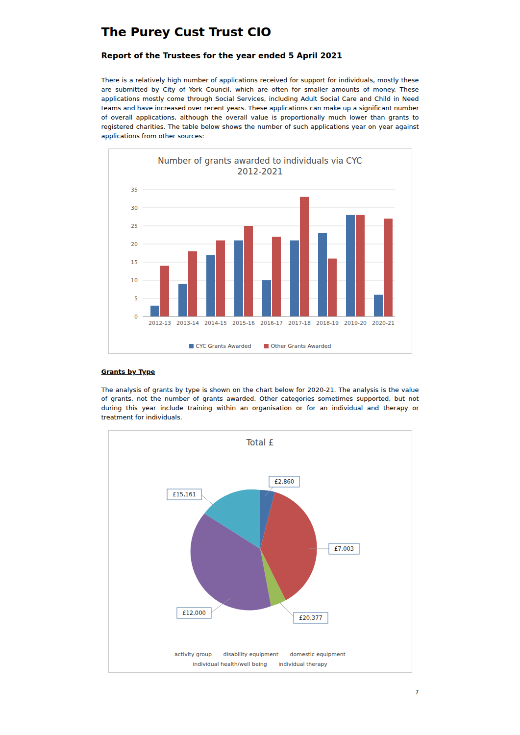The Purey Cust Trust CIO
Report of the Trustees for the year ended 5 April 2021
There is a relatively high number of applications received for support for individuals, mostly these are submitted by City of York Council, which are often for smaller amounts of money. These applications mostly come through Social Services, including Adult Social Care and Child in Need teams and have increased over recent years. These applications can make up a significant number of overall applications, although the overall value is proportionally much lower than grants to registered charities. The table below shows the number of such applications year on year against applications from other sources:
Number of grants awarded to individuals via CYC
2012-2021
35 30 25 20 15 10 5 0 2012-13 2013-14 2014-15 2015-16 2016-17 2017-18 2018-19 2019-20 2020-21
CYC Grants Awarded
Other Grants Awarded
Grants by Type
The analysis of grants by type is shown on the chart below for 2020-21. The analysis is the value of grants, not the number of grants awarded. Other categories sometimes supported, but not during this year include training within an organisation or for an individual and therapy or treatment for individuals.
Total £
£2,860 £7,003 £20,377 £12,000 £15,161
activity group disability equipment domestic equipment
individual health/well being individual therapy
7